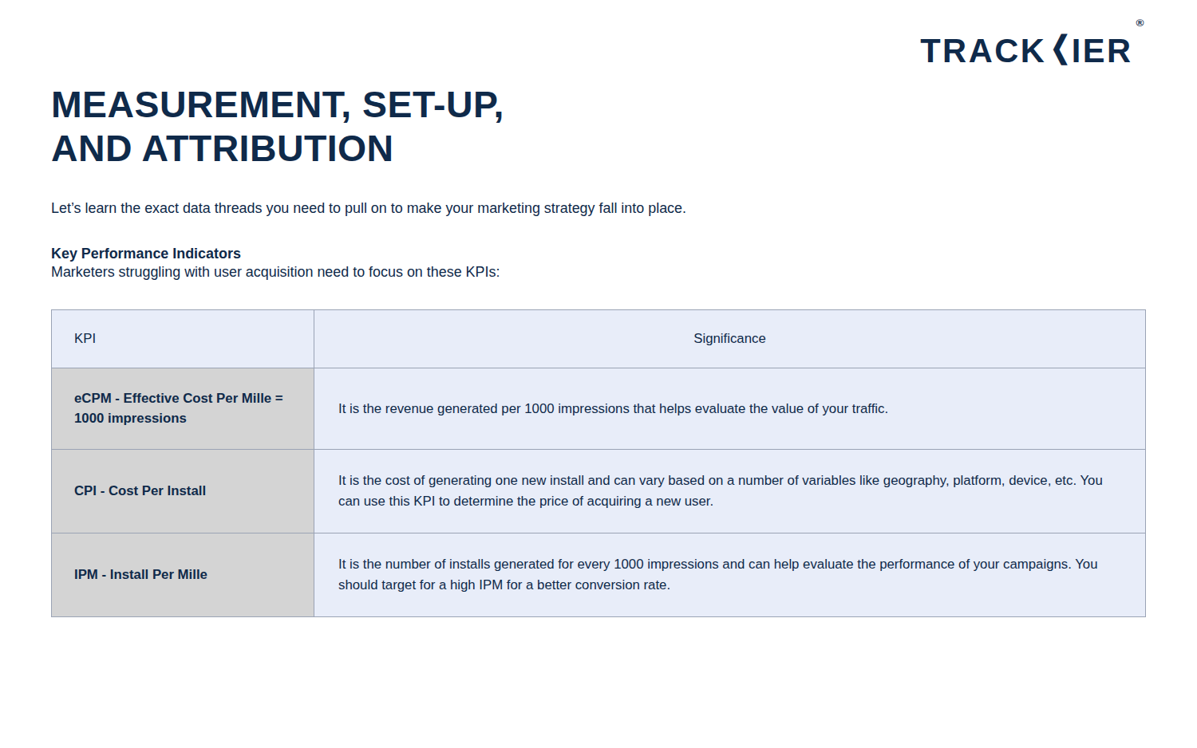TRACK❮IER®
Measurement, Set-up,
and Attribution
Let’s learn the exact data threads you need to pull on to make your marketing strategy fall into place.
Key Performance Indicators
Marketers struggling with user acquisition need to focus on these KPIs:
| KPI | Significance |
| --- | --- |
| eCPM - Effective Cost Per Mille = 1000 impressions | It is the revenue generated per 1000 impressions that helps evaluate the value of your traffic. |
| CPI - Cost Per Install | It is the cost of generating one new install and can vary based on a number of variables like geography, platform, device, etc. You can use this KPI to determine the price of acquiring a new user. |
| IPM - Install Per Mille | It is the number of installs generated for every 1000 impressions and can help evaluate the performance of your campaigns. You should target for a high IPM for a better conversion rate. |